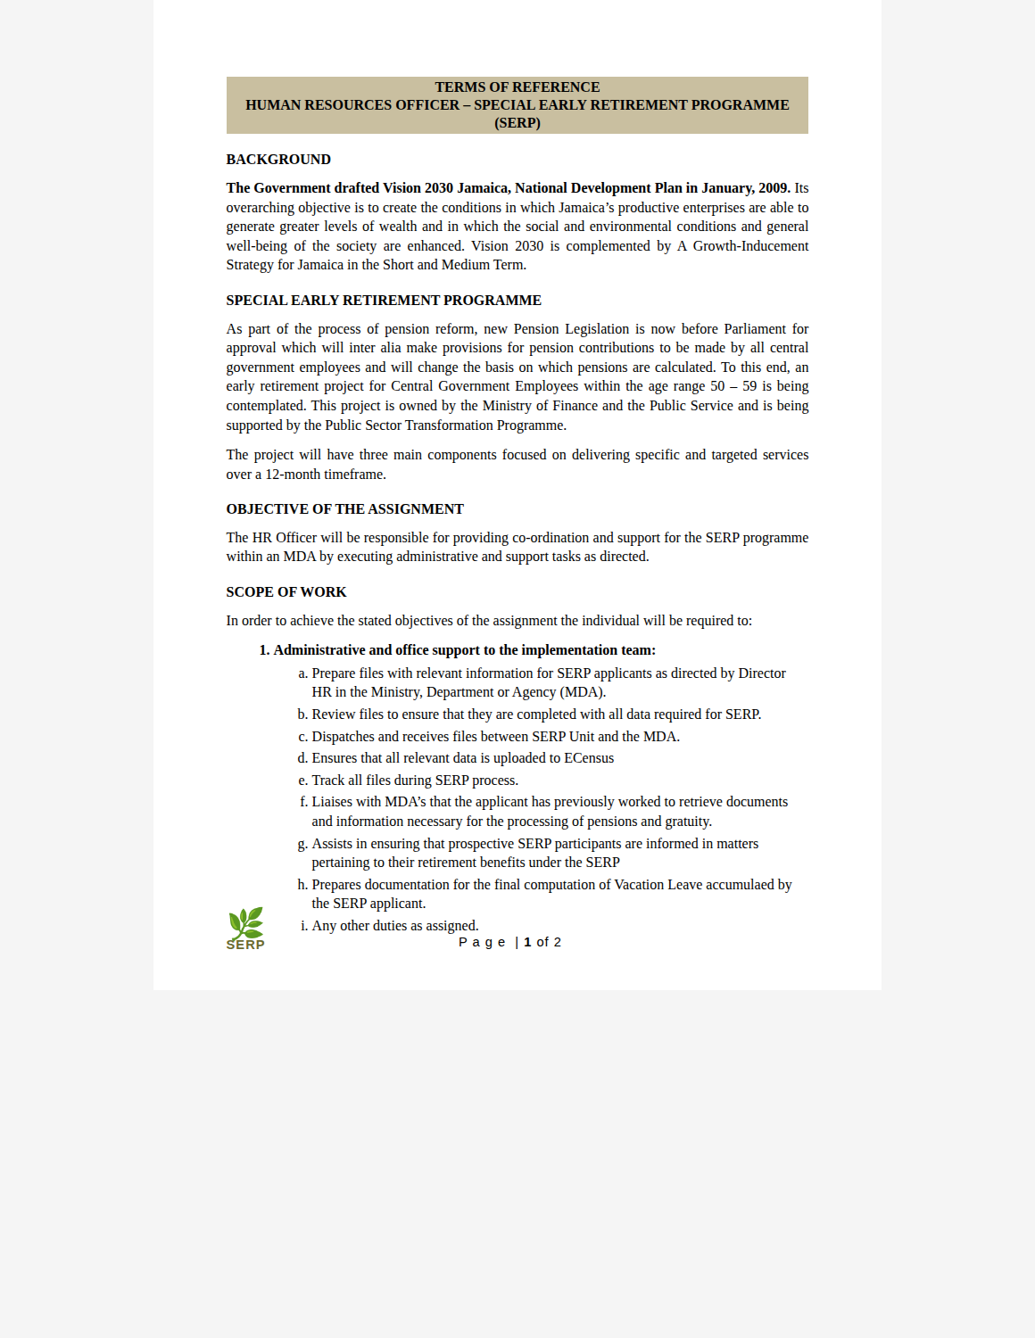TERMS OF REFERENCE HUMAN RESOURCES OFFICER – SPECIAL EARLY RETIREMENT PROGRAMME (SERP)
Background
The Government drafted Vision 2030 Jamaica, National Development Plan in January, 2009. Its overarching objective is to create the conditions in which Jamaica’s productive enterprises are able to generate greater levels of wealth and in which the social and environmental conditions and general well-being of the society are enhanced. Vision 2030 is complemented by A Growth-Inducement Strategy for Jamaica in the Short and Medium Term.
Special Early Retirement Programme
As part of the process of pension reform, new Pension Legislation is now before Parliament for approval which will inter alia make provisions for pension contributions to be made by all central government employees and will change the basis on which pensions are calculated. To this end, an early retirement project for Central Government Employees within the age range 50 – 59 is being contemplated. This project is owned by the Ministry of Finance and the Public Service and is being supported by the Public Sector Transformation Programme.
The project will have three main components focused on delivering specific and targeted services over a 12-month timeframe.
Objective of the Assignment
The HR Officer will be responsible for providing co-ordination and support for the SERP programme within an MDA by executing administrative and support tasks as directed.
Scope of Work
In order to achieve the stated objectives of the assignment the individual will be required to:
Administrative and office support to the implementation team:
Prepare files with relevant information for SERP applicants as directed by Director HR in the Ministry, Department or Agency (MDA).
Review files to ensure that they are completed with all data required for SERP.
Dispatches and receives files between SERP Unit and the MDA.
Ensures that all relevant data is uploaded to ECensus
Track all files during SERP process.
Liaises with MDA’s that the applicant has previously worked to retrieve documents and information necessary for the processing of pensions and gratuity.
Assists in ensuring that prospective SERP participants are informed in matters pertaining to their retirement benefits under the SERP
Prepares documentation for the final computation of Vacation Leave accumulaed by the SERP applicant.
Any other duties as assigned.
🌿 SERP
P a g e | 1 of 2